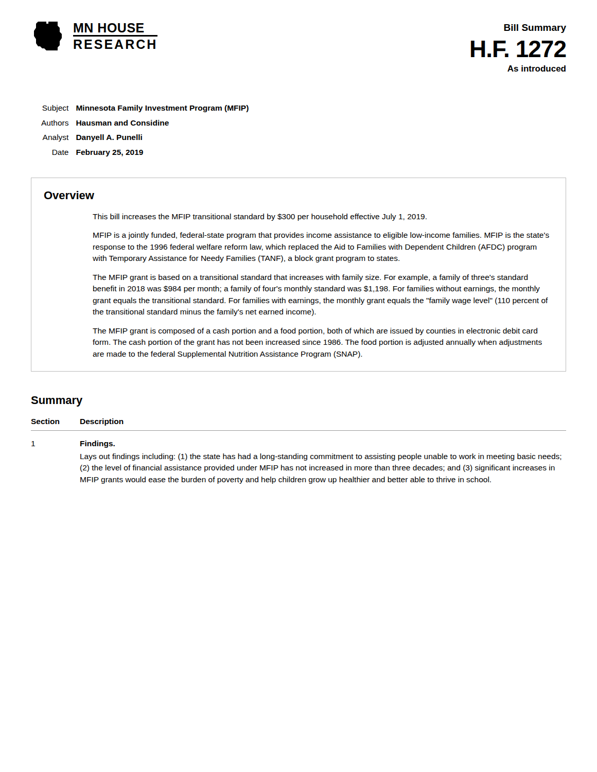MN HOUSE
RESEARCH
Bill Summary
H.F. 1272
As introduced
| Subject | Minnesota Family Investment Program (MFIP) |
| Authors | Hausman and Considine |
| Analyst | Danyell A. Punelli |
| Date | February 25, 2019 |
Overview
This bill increases the MFIP transitional standard by $300 per household effective July 1, 2019.
MFIP is a jointly funded, federal-state program that provides income assistance to eligible low-income families. MFIP is the state's response to the 1996 federal welfare reform law, which replaced the Aid to Families with Dependent Children (AFDC) program with Temporary Assistance for Needy Families (TANF), a block grant program to states.
The MFIP grant is based on a transitional standard that increases with family size. For example, a family of three's standard benefit in 2018 was $984 per month; a family of four's monthly standard was $1,198. For families without earnings, the monthly grant equals the transitional standard. For families with earnings, the monthly grant equals the "family wage level" (110 percent of the transitional standard minus the family's net earned income).
The MFIP grant is composed of a cash portion and a food portion, both of which are issued by counties in electronic debit card form. The cash portion of the grant has not been increased since 1986. The food portion is adjusted annually when adjustments are made to the federal Supplemental Nutrition Assistance Program (SNAP).
Summary
| Section | Description |
| --- | --- |
| 1 | Findings. Lays out findings including: (1) the state has had a long-standing commitment to assisting people unable to work in meeting basic needs; (2) the level of financial assistance provided under MFIP has not increased in more than three decades; and (3) significant increases in MFIP grants would ease the burden of poverty and help children grow up healthier and better able to thrive in school. |